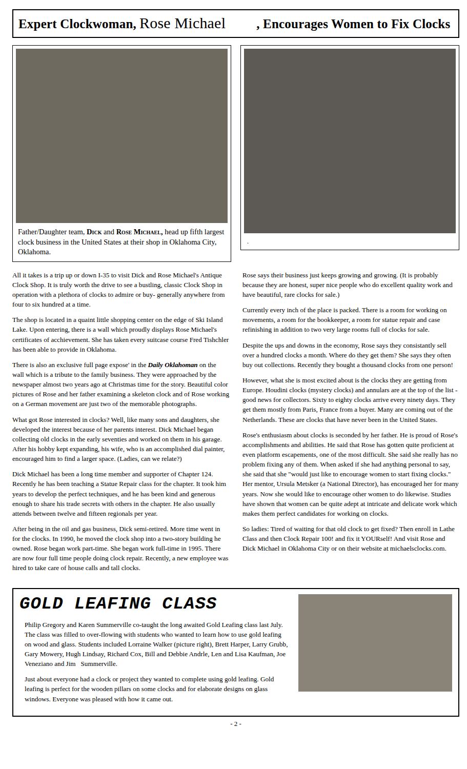Expert Clockwoman,Rose Michael, Encourages Women to Fix Clocks
Father/Daughter team, Dick and Rose Michael, head up fifth largest clock business in the United States at their shop in Oklahoma City, Oklahoma.
.
All it takes is a trip up or down I-35 to visit Dick and Rose Michael's Antique Clock Shop. It is truly worth the drive to see a bustling, classic Clock Shop in operation with a plethora of clocks to admire or buy- generally anywhere from four to six hundred at a time.
The shop is located in a quaint little shopping center on the edge of Ski Island Lake. Upon entering, there is a wall which proudly displays Rose Michael's certificates of acchievement. She has taken every suitcase course Fred Tishchler has been able to provide in Oklahoma.
There is also an exclusive full page expose' in the Daily Oklahoman on the wall which is a tribute to the family business. They were approached by the newspaper almost two years ago at Christmas time for the story. Beautiful color pictures of Rose and her father examining a skeleton clock and of Rose working on a German movement are just two of the memorable photographs.
What got Rose interested in clocks? Well, like many sons and daughters, she developed the interest because of her parents interest. Dick Michael began collecting old clocks in the early seventies and worked on them in his garage. After his hobby kept expanding, his wife, who is an accomplished dial painter, encouraged him to find a larger space. (Ladies, can we relate?)
Dick Michael has been a long time member and supporter of Chapter 124. Recently he has been teaching a Statue Repair class for the chapter. It took him years to develop the perfect techniques, and he has been kind and generous enough to share his trade secrets with others in the chapter. He also usually attends between twelve and fifteen regionals per year.
After being in the oil and gas business, Dick semi-retired. More time went in for the clocks. In 1990, he moved the clock shop into a two-story building he owned. Rose began work part-time. She began work full-time in 1995. There are now four full time people doing clock repair. Recently, a new employee was hired to take care of house calls and tall clocks.
Rose says their business just keeps growing and growing. (It is probably because they are honest, super nice people who do excellent quality work and have beautiful, rare clocks for sale.)
Currently every inch of the place is packed. There is a room for working on movements, a room for the bookkeeper, a room for statue repair and case refinishing in addition to two very large rooms full of clocks for sale.
Despite the ups and downs in the economy, Rose says they consistantly sell over a hundred clocks a month. Where do they get them? She says they often buy out collections. Recently they bought a thousand clocks from one person!
However, what she is most excited about is the clocks they are getting from Europe. Houdini clocks (mystery clocks) and annulars are at the top of the list - good news for collectors. Sixty to eighty clocks arrive every ninety days. They get them mostly from Paris, France from a buyer. Many are coming out of the Netherlands. These are clocks that have never been in the United States.
Rose's enthusiasm about clocks is seconded by her father. He is proud of Rose's accomplishments and abilities. He said that Rose has gotten quite proficient at even platform escapements, one of the most difficult. She said she really has no problem fixing any of them. When asked if she had anything personal to say, she said that she "would just like to encourage women to start fixing clocks." Her mentor, Ursula Metsker (a National Director), has encouraged her for many years. Now she would like to encourage other women to do likewise. Studies have shown that women can be quite adept at intricate and delicate work which makes them perfect candidates for working on clocks.
So ladies: Tired of waiting for that old clock to get fixed? Then enroll in Lathe Class and then Clock Repair 100! and fix it YOURself! And visit Rose and Dick Michael in Oklahoma City or on their website at michaelsclocks.com.
GOLD LEAFING CLASS
Philip Gregory and Karen Summerville co-taught the long awaited Gold Leafing class last July. The class was filled to over-flowing with students who wanted to learn how to use gold leafing on wood and glass. Students included Lorraine Walker (picture right), Brett Harper, Larry Grubb, Gary Mowery, Hugh Lindsay, Richard Cox, Bill and Debbie Andrle, Len and Lisa Kaufman, Joe Veneziano and Jim Summerville.
Just about everyone had a clock or project they wanted to complete using gold leafing. Gold leafing is perfect for the wooden pillars on some clocks and for elaborate designs on glass windows. Everyone was pleased with how it came out.
- 2 -